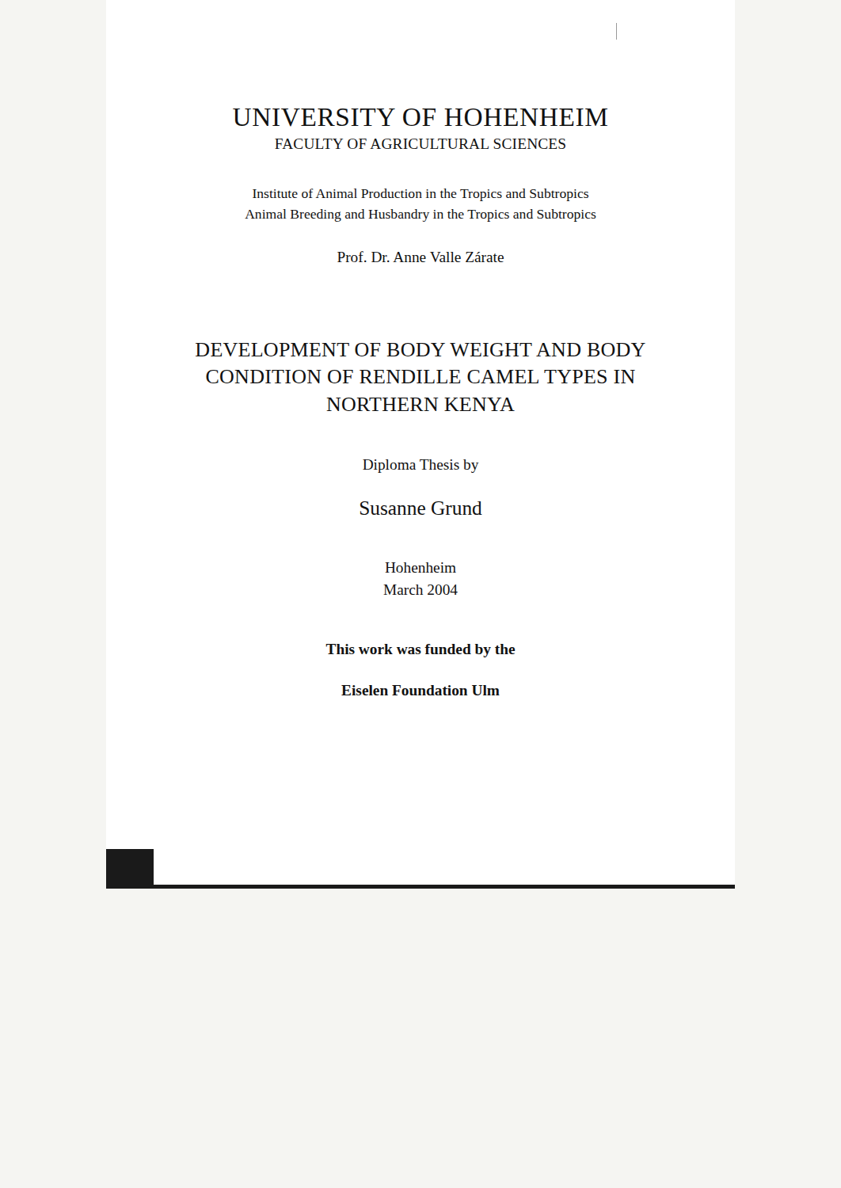UNIVERSITY OF HOHENHEIM
FACULTY OF AGRICULTURAL SCIENCES
Institute of Animal Production in the Tropics and Subtropics
Animal Breeding and Husbandry in the Tropics and Subtropics
Prof. Dr. Anne Valle Zárate
DEVELOPMENT OF BODY WEIGHT AND BODY
CONDITION OF RENDILLE CAMEL TYPES IN
NORTHERN KENYA
Diploma Thesis by
Susanne Grund
Hohenheim
March 2004
This work was funded by the
Eiselen Foundation Ulm